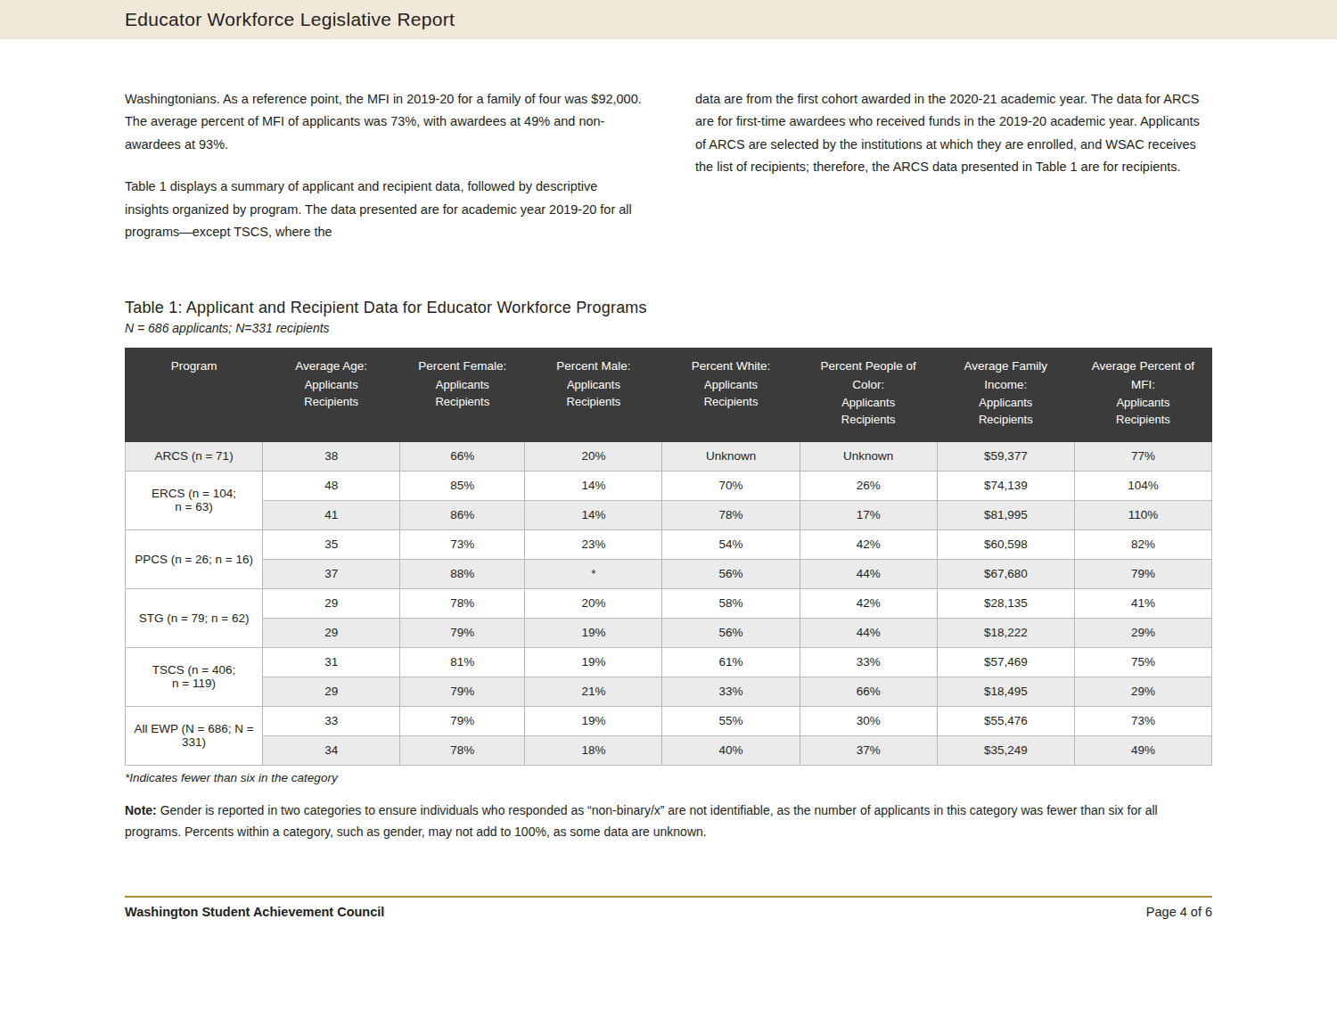Educator Workforce Legislative Report
Washingtonians. As a reference point, the MFI in 2019-20 for a family of four was $92,000. The average percent of MFI of applicants was 73%, with awardees at 49% and non-awardees at 93%.
Table 1 displays a summary of applicant and recipient data, followed by descriptive insights organized by program. The data presented are for academic year 2019-20 for all programs—except TSCS, where the
data are from the first cohort awarded in the 2020-21 academic year. The data for ARCS are for first-time awardees who received funds in the 2019-20 academic year. Applicants of ARCS are selected by the institutions at which they are enrolled, and WSAC receives the list of recipients; therefore, the ARCS data presented in Table 1 are for recipients.
Table 1: Applicant and Recipient Data for Educator Workforce Programs
N = 686 applicants; N=331 recipients
| Program | Average Age: Applicants Recipients | Percent Female: Applicants Recipients | Percent Male: Applicants Recipients | Percent White: Applicants Recipients | Percent People of Color: Applicants Recipients | Average Family Income: Applicants Recipients | Average Percent of MFI: Applicants Recipients |
| --- | --- | --- | --- | --- | --- | --- | --- |
| ARCS (n = 71) | 38 | 66% | 20% | Unknown | Unknown | $59,377 | 77% |
| ERCS (n = 104; n = 63) | 48 | 85% | 14% | 70% | 26% | $74,139 | 104% |
| 41 | 86% | 14% | 78% | 17% | $81,995 | 110% |
| PPCS (n = 26; n = 16) | 35 | 73% | 23% | 54% | 42% | $60,598 | 82% |
| 37 | 88% | * | 56% | 44% | $67,680 | 79% |
| STG (n = 79; n = 62) | 29 | 78% | 20% | 58% | 42% | $28,135 | 41% |
| 29 | 79% | 19% | 56% | 44% | $18,222 | 29% |
| TSCS (n = 406; n = 119) | 31 | 81% | 19% | 61% | 33% | $57,469 | 75% |
| 29 | 79% | 21% | 33% | 66% | $18,495 | 29% |
| All EWP (N = 686; N = 331) | 33 | 79% | 19% | 55% | 30% | $55,476 | 73% |
| 34 | 78% | 18% | 40% | 37% | $35,249 | 49% |
*Indicates fewer than six in the category
Note: Gender is reported in two categories to ensure individuals who responded as “non-binary/x” are not identifiable, as the number of applicants in this category was fewer than six for all programs. Percents within a category, such as gender, may not add to 100%, as some data are unknown.
Washington Student Achievement Council
Page 4 of 6